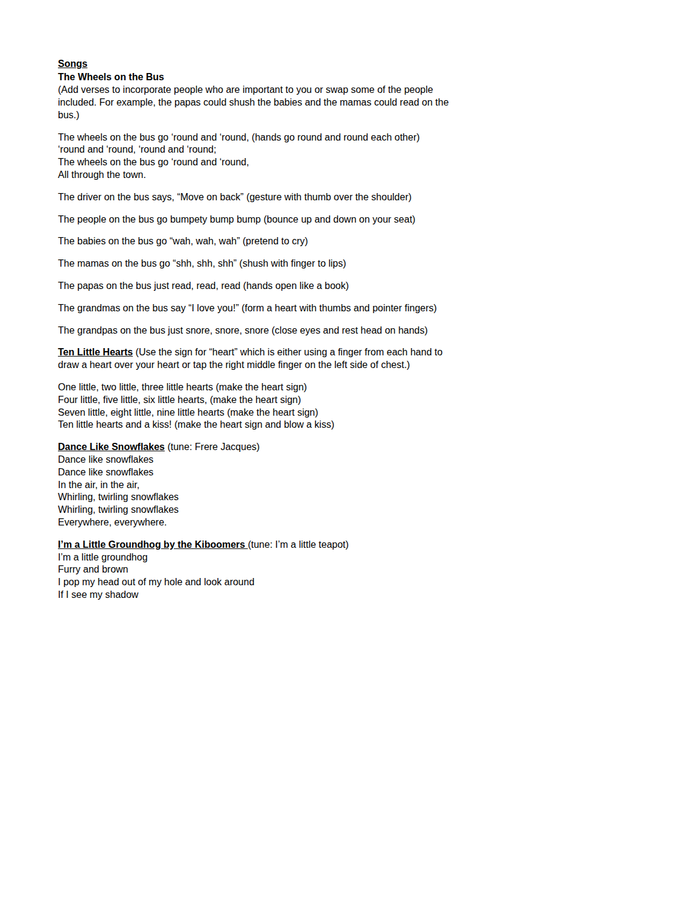Songs
The Wheels on the Bus
(Add verses to incorporate people who are important to you or swap some of the people included. For example, the papas could shush the babies and the mamas could read on the bus.)
The wheels on the bus go ‘round and ‘round, (hands go round and round each other)
‘round and ‘round, ‘round and ‘round;
The wheels on the bus go ‘round and ‘round,
All through the town.
The driver on the bus says, “Move on back” (gesture with thumb over the shoulder)
The people on the bus go bumpety bump bump (bounce up and down on your seat)
The babies on the bus go “wah, wah, wah” (pretend to cry)
The mamas on the bus go “shh, shh, shh” (shush with finger to lips)
The papas on the bus just read, read, read (hands open like a book)
The grandmas on the bus say “I love you!” (form a heart with thumbs and pointer fingers)
The grandpas on the bus just snore, snore, snore (close eyes and rest head on hands)
Ten Little Hearts (Use the sign for “heart” which is either using a finger from each hand to draw a heart over your heart or tap the right middle finger on the left side of chest.)
One little, two little, three little hearts (make the heart sign)
Four little, five little, six little hearts, (make the heart sign)
Seven little, eight little, nine little hearts (make the heart sign)
Ten little hearts and a kiss! (make the heart sign and blow a kiss)
Dance Like Snowflakes (tune: Frere Jacques)
Dance like snowflakes
Dance like snowflakes
In the air, in the air,
Whirling, twirling snowflakes
Whirling, twirling snowflakes
Everywhere, everywhere.
I’m a Little Groundhog by the Kiboomers (tune: I’m a little teapot)
I’m a little groundhog
Furry and brown
I pop my head out of my hole and look around
If I see my shadow